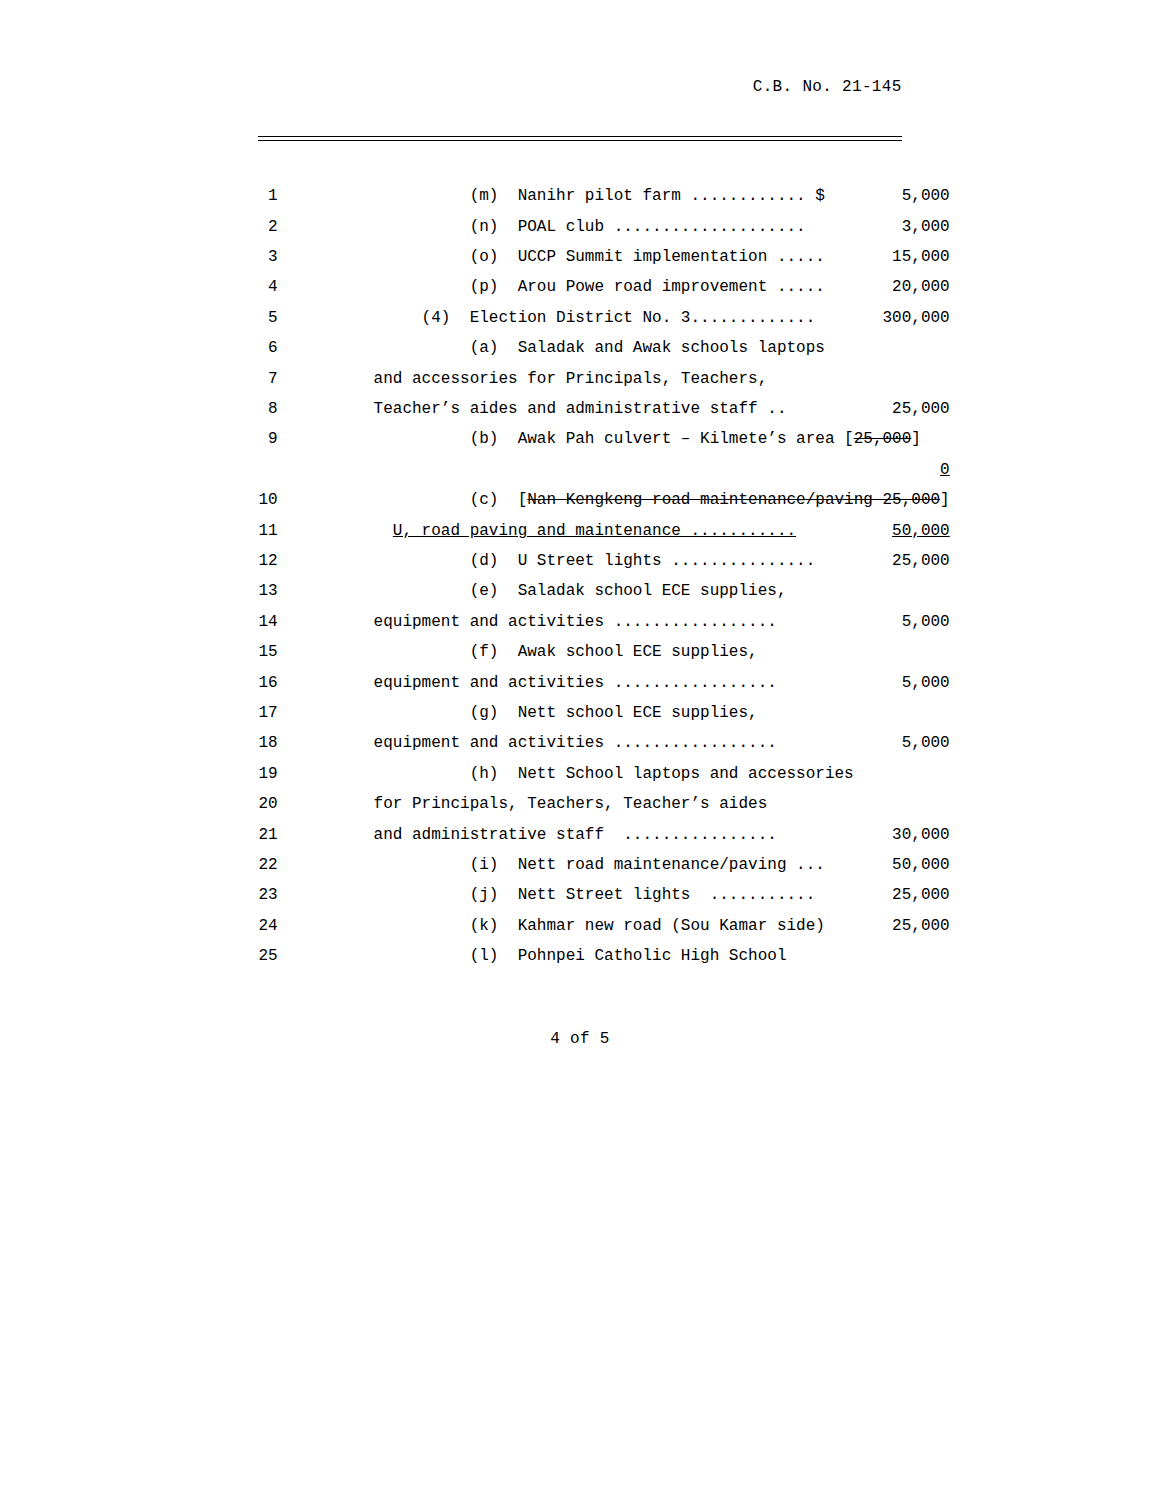C.B. No. 21-145
| 1 | (m) Nanihr pilot farm ............ $ 5,000 |
| 2 | (n) POAL club .................... 3,000 |
| 3 | (o) UCCP Summit implementation ..... 15,000 |
| 4 | (p) Arou Powe road improvement ..... 20,000 |
| 5 | (4) Election District No. 3............. 300,000 |
| 6 | (a) Saladak and Awak schools laptops |
| 7 | and accessories for Principals, Teachers, |
| 8 | Teacher’s aides and administrative staff .. 25,000 |
| 9 | (b) Awak Pah culvert – Kilmete’s area [ 25,000 ] 0 |
| 10 | (c) [ Nan Kengkeng road maintenance/paving 25,000 ] |
| 11 | U, road paving and maintenance ........... 50,000 |
| 12 | (d) U Street lights ............... 25,000 |
| 13 | (e) Saladak school ECE supplies, |
| 14 | equipment and activities ................. 5,000 |
| 15 | (f) Awak school ECE supplies, |
| 16 | equipment and activities ................. 5,000 |
| 17 | (g) Nett school ECE supplies, |
| 18 | equipment and activities ................. 5,000 |
| 19 | (h) Nett School laptops and accessories |
| 20 | for Principals, Teachers, Teacher’s aides |
| 21 | and administrative staff ................ 30,000 |
| 22 | (i) Nett road maintenance/paving ... 50,000 |
| 23 | (j) Nett Street lights ........... 25,000 |
| 24 | (k) Kahmar new road (Sou Kamar side) 25,000 |
| 25 | (l) Pohnpei Catholic High School |
4 of 5